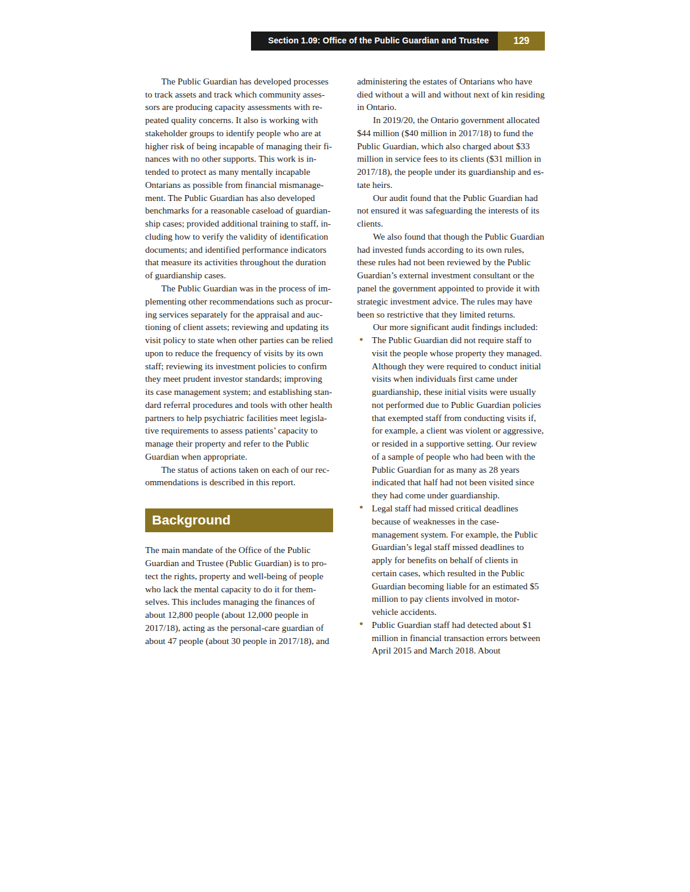Section 1.09: Office of the Public Guardian and Trustee
129
The Public Guardian has developed processes to track assets and track which community assessors are producing capacity assessments with repeated quality concerns. It also is working with stakeholder groups to identify people who are at higher risk of being incapable of managing their finances with no other supports. This work is intended to protect as many mentally incapable Ontarians as possible from financial mismanagement. The Public Guardian has also developed benchmarks for a reasonable caseload of guardianship cases; provided additional training to staff, including how to verify the validity of identification documents; and identified performance indicators that measure its activities throughout the duration of guardianship cases.
The Public Guardian was in the process of implementing other recommendations such as procuring services separately for the appraisal and auctioning of client assets; reviewing and updating its visit policy to state when other parties can be relied upon to reduce the frequency of visits by its own staff; reviewing its investment policies to confirm they meet prudent investor standards; improving its case management system; and establishing standard referral procedures and tools with other health partners to help psychiatric facilities meet legislative requirements to assess patients’ capacity to manage their property and refer to the Public Guardian when appropriate.
The status of actions taken on each of our recommendations is described in this report.
Background
The main mandate of the Office of the Public Guardian and Trustee (Public Guardian) is to protect the rights, property and well-being of people who lack the mental capacity to do it for themselves. This includes managing the finances of about 12,800 people (about 12,000 people in 2017/18), acting as the personal-care guardian of about 47 people (about 30 people in 2017/18), and administering the estates of Ontarians who have died without a will and without next of kin residing in Ontario.
In 2019/20, the Ontario government allocated $44 million ($40 million in 2017/18) to fund the Public Guardian, which also charged about $33 million in service fees to its clients ($31 million in 2017/18), the people under its guardianship and estate heirs.
Our audit found that the Public Guardian had not ensured it was safeguarding the interests of its clients.
We also found that though the Public Guardian had invested funds according to its own rules, these rules had not been reviewed by the Public Guardian’s external investment consultant or the panel the government appointed to provide it with strategic investment advice. The rules may have been so restrictive that they limited returns.
Our more significant audit findings included:
The Public Guardian did not require staff to visit the people whose property they managed. Although they were required to conduct initial visits when individuals first came under guardianship, these initial visits were usually not performed due to Public Guardian policies that exempted staff from conducting visits if, for example, a client was violent or aggressive, or resided in a supportive setting. Our review of a sample of people who had been with the Public Guardian for as many as 28 years indicated that half had not been visited since they had come under guardianship.
Legal staff had missed critical deadlines because of weaknesses in the case-management system. For example, the Public Guardian’s legal staff missed deadlines to apply for benefits on behalf of clients in certain cases, which resulted in the Public Guardian becoming liable for an estimated $5 million to pay clients involved in motor-vehicle accidents.
Public Guardian staff had detected about $1 million in financial transaction errors between April 2015 and March 2018. About